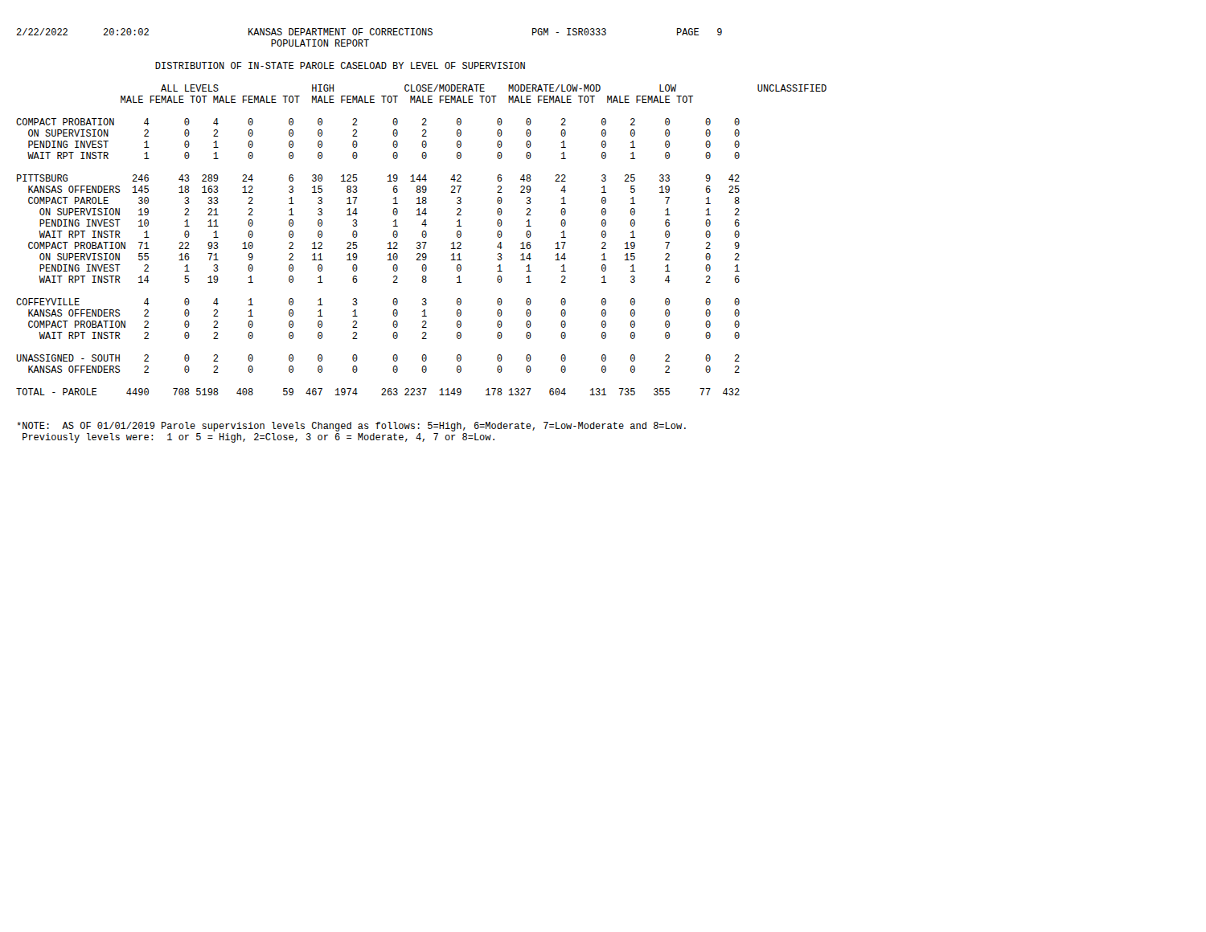2/22/2022 20:20:02 KANSAS DEPARTMENT OF CORRECTIONS PGM - ISR0333 PAGE 9 POPULATION REPORT DISTRIBUTION OF IN-STATE PAROLE CASELOAD BY LEVEL OF SUPERVISION ALL LEVELS HIGH CLOSE/MODERATE MODERATE/LOW-MOD LOW UNCLASSIFIED MALE FEMALE TOT MALE FEMALE TOT MALE FEMALE TOT MALE FEMALE TOT MALE FEMALE TOT MALE FEMALE TOT COMPACT PROBATION 4 0 4 0 0 0 2 0 2 0 0 0 2 0 2 0 0 0 ON SUPERVISION 2 0 2 0 0 0 2 0 2 0 0 0 0 0 0 0 0 0 PENDING INVEST 1 0 1 0 0 0 0 0 0 0 0 0 1 0 1 0 0 0 WAIT RPT INSTR 1 0 1 0 0 0 0 0 0 0 0 0 1 0 1 0 0 0 PITTSBURG 246 43 289 24 6 30 125 19 144 42 6 48 22 3 25 33 9 42 KANSAS OFFENDERS 145 18 163 12 3 15 83 6 89 27 2 29 4 1 5 19 6 25 COMPACT PAROLE 30 3 33 2 1 3 17 1 18 3 0 3 1 0 1 7 1 8 ON SUPERVISION 19 2 21 2 1 3 14 0 14 2 0 2 0 0 0 1 1 2 PENDING INVEST 10 1 11 0 0 0 3 1 4 1 0 1 0 0 0 6 0 6 WAIT RPT INSTR 1 0 1 0 0 0 0 0 0 0 0 0 1 0 1 0 0 0 COMPACT PROBATION 71 22 93 10 2 12 25 12 37 12 4 16 17 2 19 7 2 9 ON SUPERVISION 55 16 71 9 2 11 19 10 29 11 3 14 14 1 15 2 0 2 PENDING INVEST 2 1 3 0 0 0 0 0 0 0 1 1 1 0 1 1 0 1 WAIT RPT INSTR 14 5 19 1 0 1 6 2 8 1 0 1 2 1 3 4 2 6 COFFEYVILLE 4 0 4 1 0 1 3 0 3 0 0 0 0 0 0 0 0 0 KANSAS OFFENDERS 2 0 2 1 0 1 1 0 1 0 0 0 0 0 0 0 0 0 COMPACT PROBATION 2 0 2 0 0 0 2 0 2 0 0 0 0 0 0 0 0 0 WAIT RPT INSTR 2 0 2 0 0 0 2 0 2 0 0 0 0 0 0 0 0 0 UNASSIGNED - SOUTH 2 0 2 0 0 0 0 0 0 0 0 0 0 0 0 2 0 2 KANSAS OFFENDERS 2 0 2 0 0 0 0 0 0 0 0 0 0 0 0 2 0 2 TOTAL - PAROLE 4490 708 5198 408 59 467 1974 263 2237 1149 178 1327 604 131 735 355 77 432 *NOTE: AS OF 01/01/2019 Parole supervision levels Changed as follows: 5=High, 6=Moderate, 7=Low-Moderate and 8=Low. Previously levels were: 1 or 5 = High, 2=Close, 3 or 6 = Moderate, 4, 7 or 8=Low.